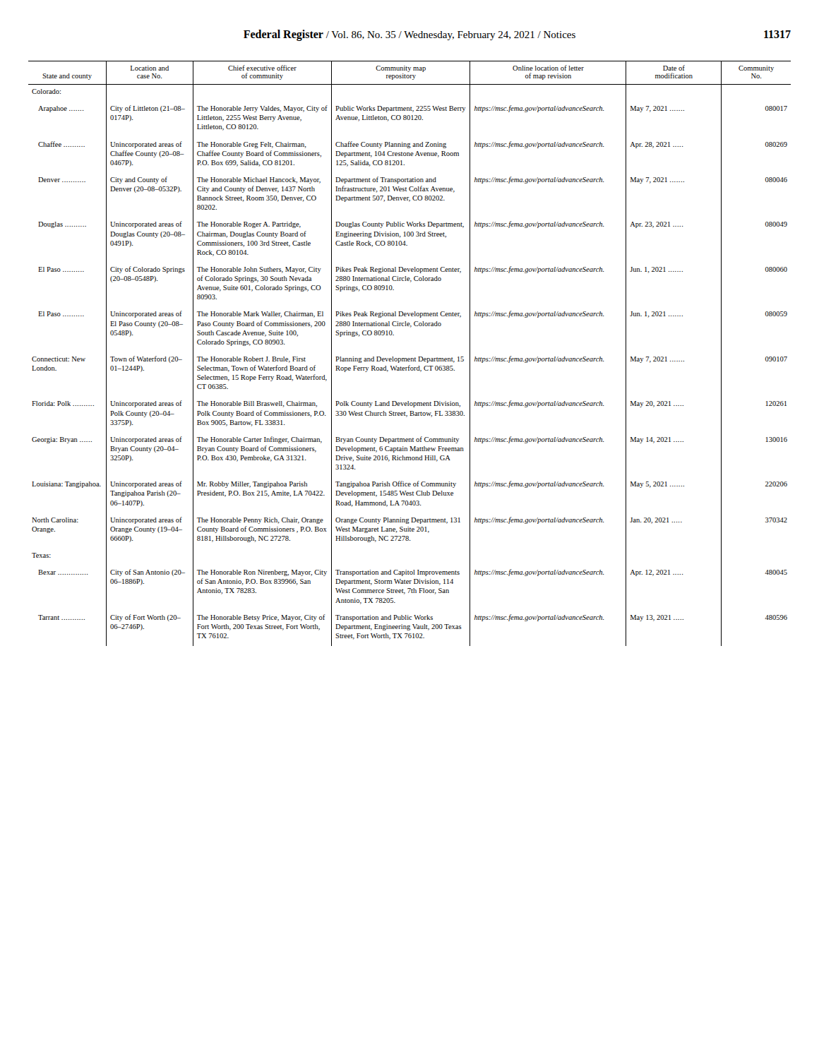11317 Federal Register / Vol. 86, No. 35 / Wednesday, February 24, 2021 / Notices
| State and county | Location and case No. | Chief executive officer of community | Community map repository | Online location of letter of map revision | Date of modification | Community No. |
| --- | --- | --- | --- | --- | --- | --- |
| Colorado: | | | | | | |
| Arapahoe ....... | City of Littleton (21–08–0174P). | The Honorable Jerry Valdes, Mayor, City of Littleton, 2255 West Berry Avenue, Littleton, CO 80120. | Public Works Department, 2255 West Berry Avenue, Littleton, CO 80120. | https://msc.fema.gov/portal/advanceSearch. | May 7, 2021 ....... | 080017 |
| Chaffee .......... | Unincorporated areas of Chaffee County (20–08–0467P). | The Honorable Greg Felt, Chairman, Chaffee County Board of Commissioners, P.O. Box 699, Salida, CO 81201. | Chaffee County Planning and Zoning Department, 104 Crestone Avenue, Room 125, Salida, CO 81201. | https://msc.fema.gov/portal/advanceSearch. | Apr. 28, 2021 ..... | 080269 |
| Denver ........... | City and County of Denver (20–08–0532P). | The Honorable Michael Hancock, Mayor, City and County of Denver, 1437 North Bannock Street, Room 350, Denver, CO 80202. | Department of Transportation and Infrastructure, 201 West Colfax Avenue, Department 507, Denver, CO 80202. | https://msc.fema.gov/portal/advanceSearch. | May 7, 2021 ....... | 080046 |
| Douglas .......... | Unincorporated areas of Douglas County (20–08–0491P). | The Honorable Roger A. Partridge, Chairman, Douglas County Board of Commissioners, 100 3rd Street, Castle Rock, CO 80104. | Douglas County Public Works Department, Engineering Division, 100 3rd Street, Castle Rock, CO 80104. | https://msc.fema.gov/portal/advanceSearch. | Apr. 23, 2021 ..... | 080049 |
| El Paso .......... | City of Colorado Springs (20–08–0548P). | The Honorable John Suthers, Mayor, City of Colorado Springs, 30 South Nevada Avenue, Suite 601, Colorado Springs, CO 80903. | Pikes Peak Regional Development Center, 2880 International Circle, Colorado Springs, CO 80910. | https://msc.fema.gov/portal/advanceSearch. | Jun. 1, 2021 ....... | 080060 |
| El Paso .......... | Unincorporated areas of El Paso County (20–08–0548P). | The Honorable Mark Waller, Chairman, El Paso County Board of Commissioners, 200 South Cascade Avenue, Suite 100, Colorado Springs, CO 80903. | Pikes Peak Regional Development Center, 2880 International Circle, Colorado Springs, CO 80910. | https://msc.fema.gov/portal/advanceSearch. | Jun. 1, 2021 ....... | 080059 |
| Connecticut: New London. | Town of Waterford (20–01–1244P). | The Honorable Robert J. Brule, First Selectman, Town of Waterford Board of Selectmen, 15 Rope Ferry Road, Waterford, CT 06385. | Planning and Development Department, 15 Rope Ferry Road, Waterford, CT 06385. | https://msc.fema.gov/portal/advanceSearch. | May 7, 2021 ....... | 090107 |
| Florida: Polk .......... | Unincorporated areas of Polk County (20–04–3375P). | The Honorable Bill Braswell, Chairman, Polk County Board of Commissioners, P.O. Box 9005, Bartow, FL 33831. | Polk County Land Development Division, 330 West Church Street, Bartow, FL 33830. | https://msc.fema.gov/portal/advanceSearch. | May 20, 2021 ..... | 120261 |
| Georgia: Bryan ...... | Unincorporated areas of Bryan County (20–04–3250P). | The Honorable Carter Infinger, Chairman, Bryan County Board of Commissioners, P.O. Box 430, Pembroke, GA 31321. | Bryan County Department of Community Development, 6 Captain Matthew Freeman Drive, Suite 2016, Richmond Hill, GA 31324. | https://msc.fema.gov/portal/advanceSearch. | May 14, 2021 ..... | 130016 |
| Louisiana: Tangipahoa. | Unincorporated areas of Tangipahoa Parish (20–06–1407P). | Mr. Robby Miller, Tangipahoa Parish President, P.O. Box 215, Amite, LA 70422. | Tangipahoa Parish Office of Community Development, 15485 West Club Deluxe Road, Hammond, LA 70403. | https://msc.fema.gov/portal/advanceSearch. | May 5, 2021 ....... | 220206 |
| North Carolina: Orange. | Unincorporated areas of Orange County (19–04–6660P). | The Honorable Penny Rich, Chair, Orange County Board of Commissioners , P.O. Box 8181, Hillsborough, NC 27278. | Orange County Planning Department, 131 West Margaret Lane, Suite 201, Hillsborough, NC 27278. | https://msc.fema.gov/portal/advanceSearch. | Jan. 20, 2021 ..... | 370342 |
| Texas: | | | | | | |
| Bexar .............. | City of San Antonio (20–06–1886P). | The Honorable Ron Nirenberg, Mayor, City of San Antonio, P.O. Box 839966, San Antonio, TX 78283. | Transportation and Capitol Improvements Department, Storm Water Division, 114 West Commerce Street, 7th Floor, San Antonio, TX 78205. | https://msc.fema.gov/portal/advanceSearch. | Apr. 12, 2021 ..... | 480045 |
| Tarrant ........... | City of Fort Worth (20–06–2746P). | The Honorable Betsy Price, Mayor, City of Fort Worth, 200 Texas Street, Fort Worth, TX 76102. | Transportation and Public Works Department, Engineering Vault, 200 Texas Street, Fort Worth, TX 76102. | https://msc.fema.gov/portal/advanceSearch. | May 13, 2021 ..... | 480596 |